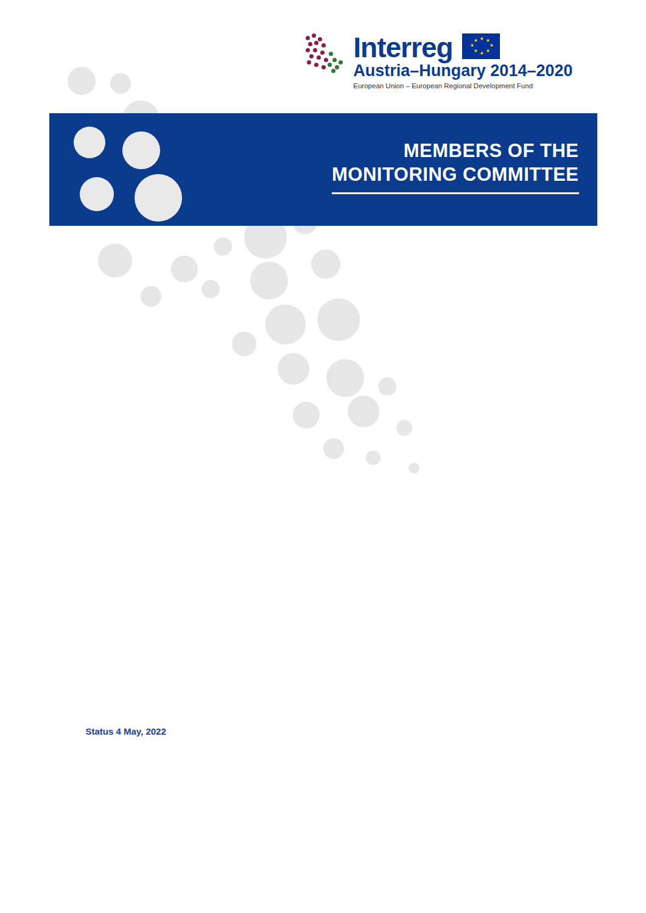Interreg ★ ★ ★ ★ ★ ★ ★ ★
Austria–Hungary 2014–2020
European Union – European Regional Development Fund
MEMBERS OF THE
MONITORING COMMITTEE
Status 4 May, 2022